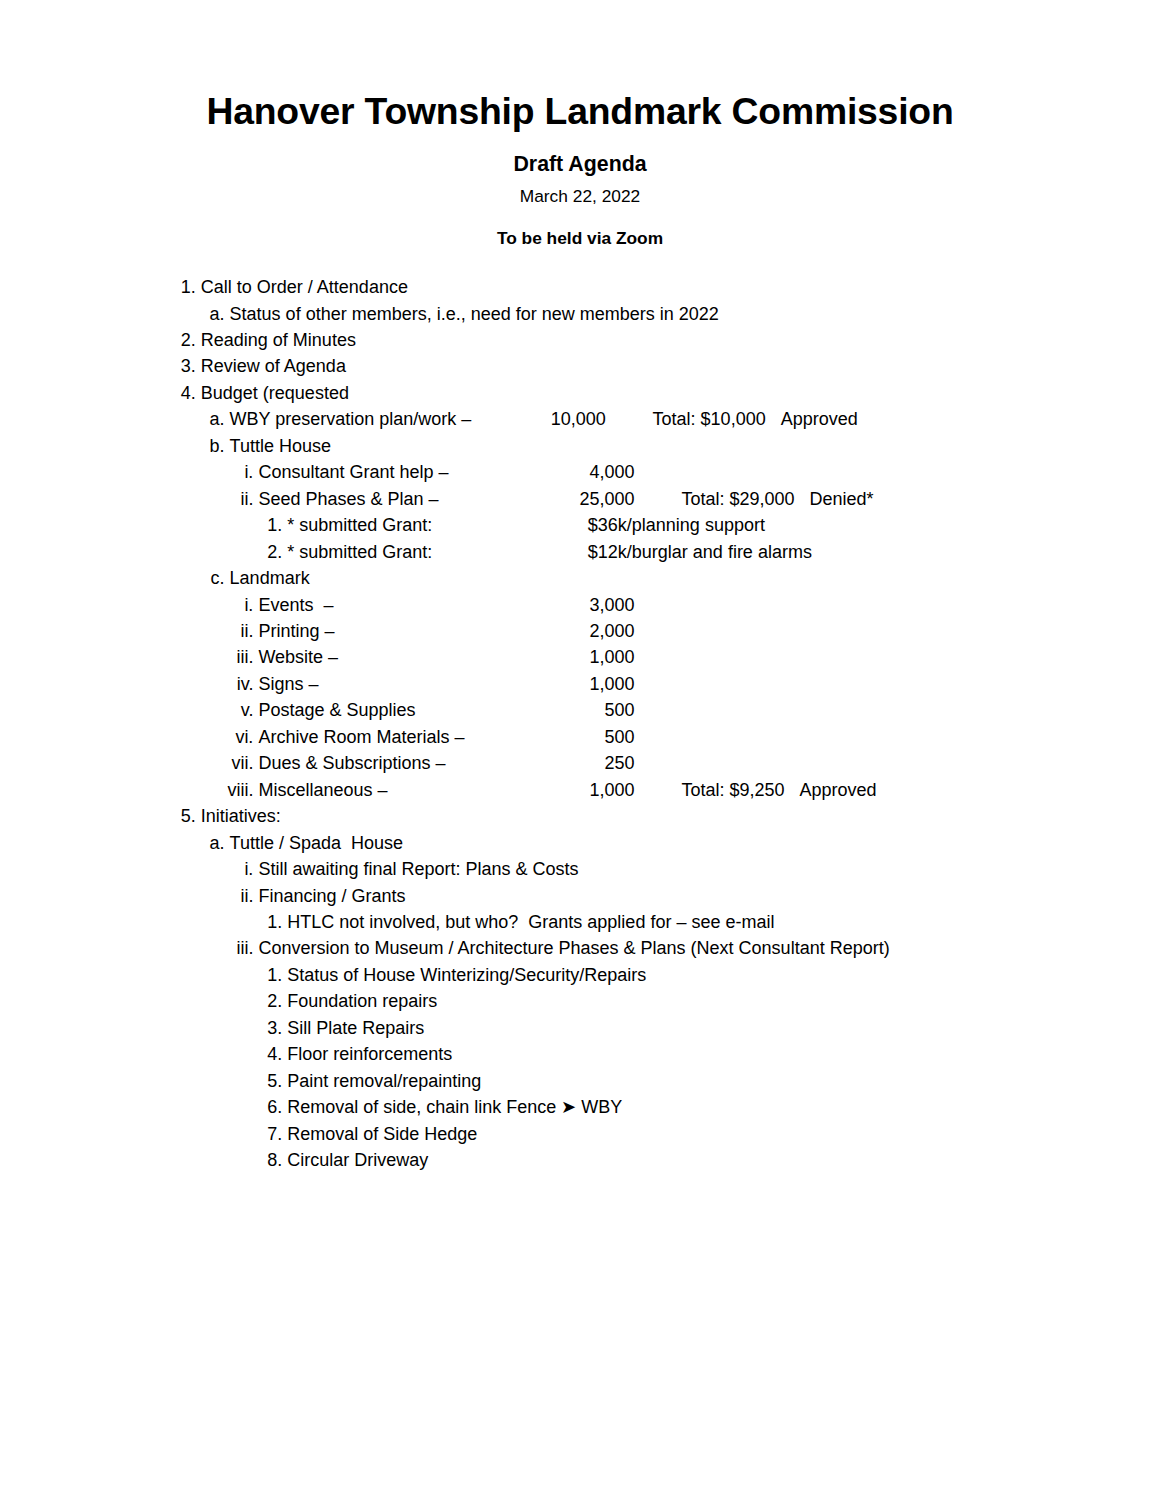Hanover Township Landmark Commission
Draft Agenda
March 22, 2022
To be held via Zoom
Call to Order / Attendance
Status of other members, i.e., need for new members in 2022
Reading of Minutes
Review of Agenda
Budget (requested
WBY preservation plan/work –10,000 Total: $10,000 Approved
Tuttle House
Consultant Grant help –4,000
Seed Phases & Plan –25,000 Total: $29,000 Denied*
* submitted Grant:$36k/planning support
* submitted Grant:$12k/burglar and fire alarms
Landmark
Events –3,000
Printing –2,000
Website –1,000
Signs –1,000
Postage & Supplies 500
Archive Room Materials –500
Dues & Subscriptions –250
Miscellaneous –1,000 Total: $9,250 Approved
Initiatives:
Tuttle / Spada House
Still awaiting final Report: Plans & Costs
Financing / Grants
HTLC not involved, but who? Grants applied for – see e-mail
Conversion to Museum / Architecture Phases & Plans (Next Consultant Report)
Status of House Winterizing/Security/Repairs
Foundation repairs
Sill Plate Repairs
Floor reinforcements
Paint removal/repainting
Removal of side, chain link Fence ➤ WBY
Removal of Side Hedge
Circular Driveway